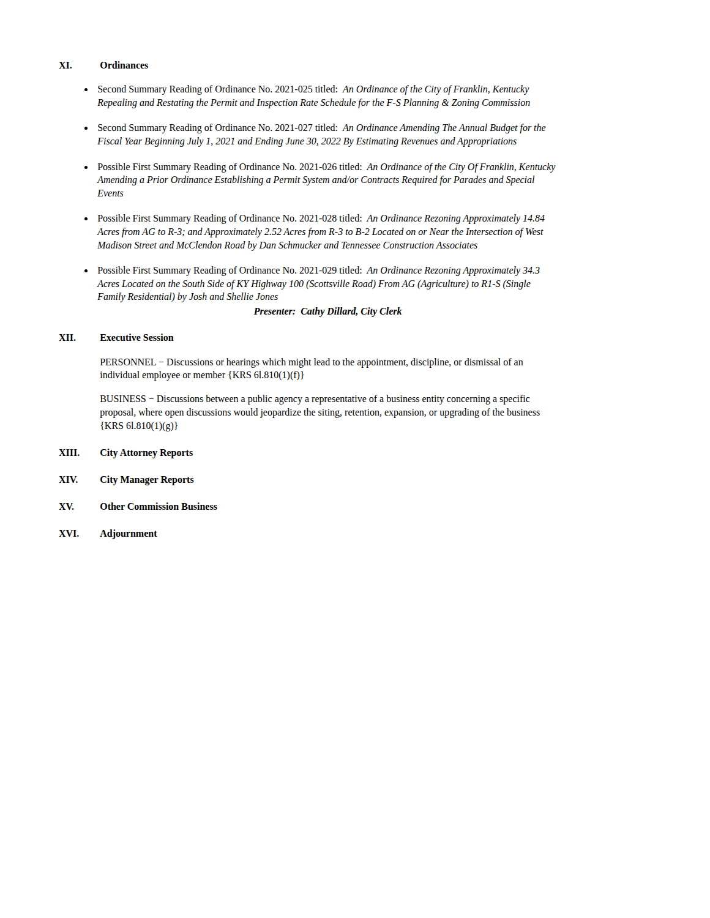XI.
Ordinances
Second Summary Reading of Ordinance No. 2021-025 titled: An Ordinance of the City of Franklin, Kentucky Repealing and Restating the Permit and Inspection Rate Schedule for the F-S Planning & Zoning Commission
Second Summary Reading of Ordinance No. 2021-027 titled: An Ordinance Amending The Annual Budget for the Fiscal Year Beginning July 1, 2021 and Ending June 30, 2022 By Estimating Revenues and Appropriations
Possible First Summary Reading of Ordinance No. 2021-026 titled: An Ordinance of the City Of Franklin, Kentucky Amending a Prior Ordinance Establishing a Permit System and/or Contracts Required for Parades and Special Events
Possible First Summary Reading of Ordinance No. 2021-028 titled: An Ordinance Rezoning Approximately 14.84 Acres from AG to R-3; and Approximately 2.52 Acres from R-3 to B-2 Located on or Near the Intersection of West Madison Street and McClendon Road by Dan Schmucker and Tennessee Construction Associates
Possible First Summary Reading of Ordinance No. 2021-029 titled: An Ordinance Rezoning Approximately 34.3 Acres Located on the South Side of KY Highway 100 (Scottsville Road) From AG (Agriculture) to R1-S (Single Family Residential) by Josh and Shellie Jones
Presenter: Cathy Dillard, City Clerk
XII.
Executive Session
PERSONNEL − Discussions or hearings which might lead to the appointment, discipline, or dismissal of an individual employee or member {KRS 6l.810(1)(f)}
BUSINESS − Discussions between a public agency a representative of a business entity concerning a specific proposal, where open discussions would jeopardize the siting, retention, expansion, or upgrading of the business {KRS 6l.810(1)(g)}
XIII.
City Attorney Reports
XIV.
City Manager Reports
XV.
Other Commission Business
XVI.
Adjournment